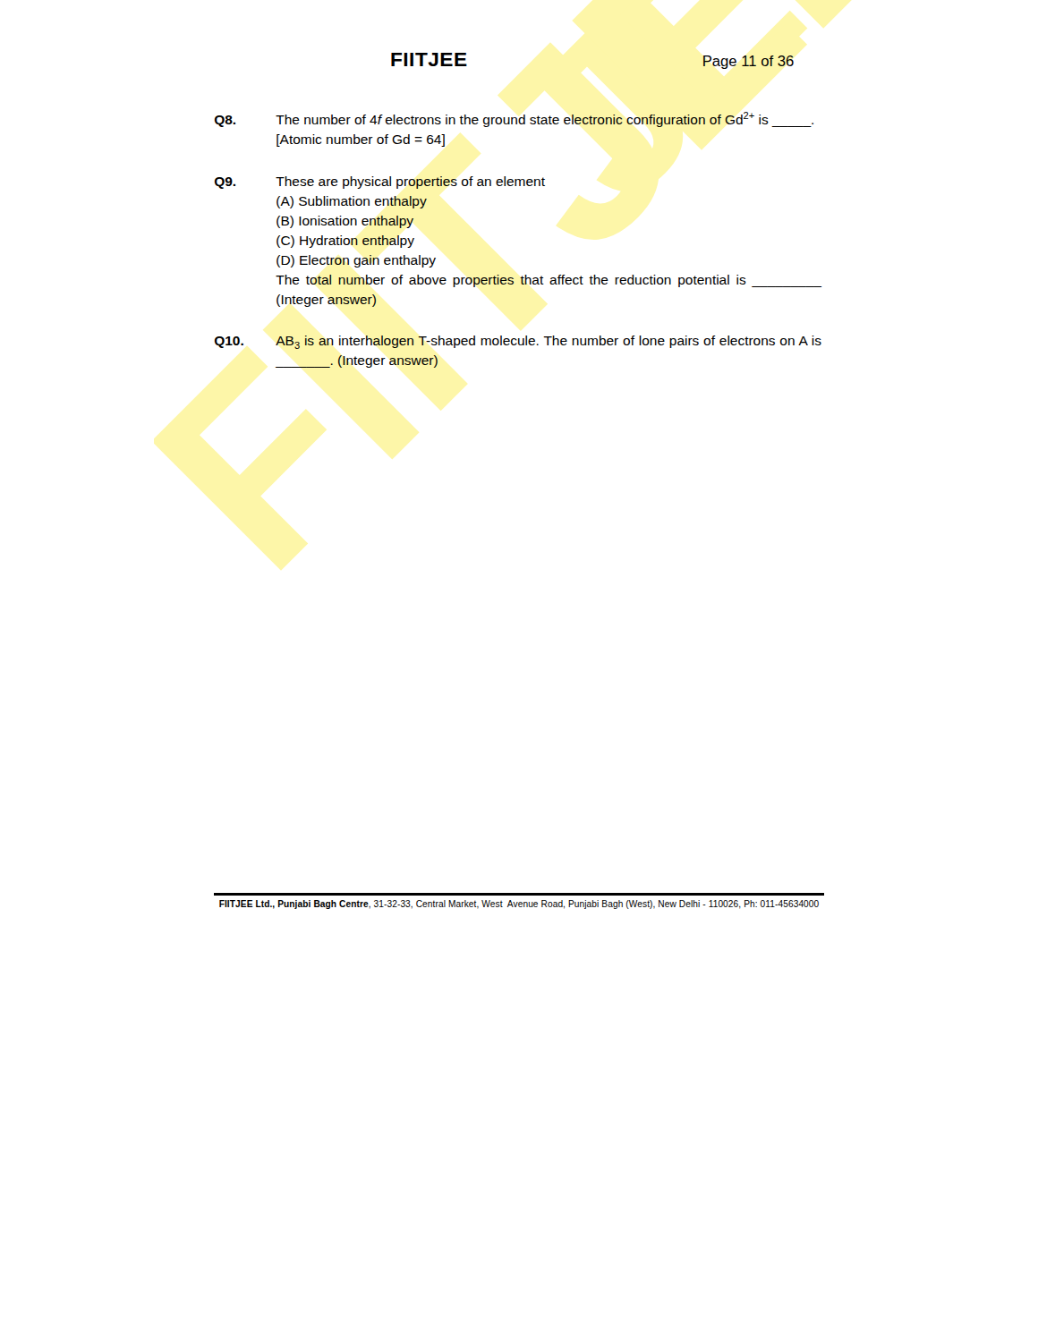JEE
FIITJEE
FIITJEE
Page 11 of 36
Q8.
The number of 4f electrons in the ground state electronic configuration of Gd2+ is _____.
[Atomic number of Gd = 64]
Q9.
These are physical properties of an element
(A) Sublimation enthalpy
(B) Ionisation enthalpy
(C) Hydration enthalpy
(D) Electron gain enthalpy
The total number of above properties that affect the reduction potential is _________ (Integer answer)
Q10.
AB3 is an interhalogen T-shaped molecule. The number of lone pairs of electrons on A is _______. (Integer answer)
FIITJEE Ltd., Punjabi Bagh Centre, 31-32-33, Central Market, West Avenue Road, Punjabi Bagh (West), New Delhi - 110026, Ph: 011-45634000